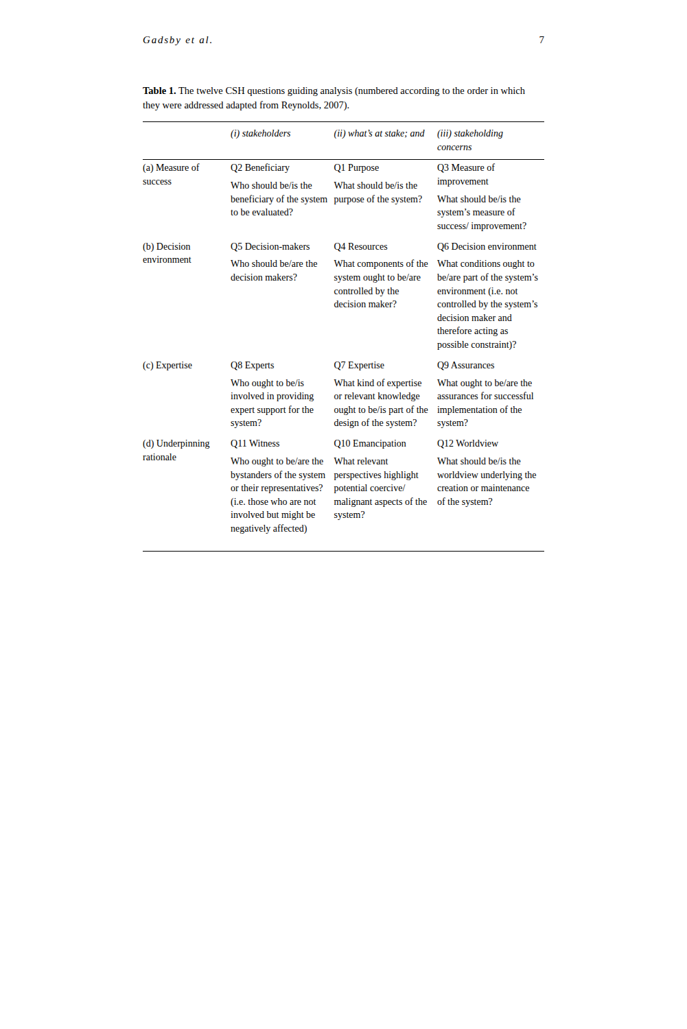Gadsby et al. 7
Table 1. The twelve CSH questions guiding analysis (numbered according to the order in which they were addressed adapted from Reynolds, 2007).
| | (i) stakeholders | (ii) what’s at stake; and | (iii) stakeholding concerns |
| --- | --- | --- | --- |
| (a) Measure of success | Q2 Beneficiary Who should be/is the beneficiary of the system to be evaluated? | Q1 Purpose What should be/is the purpose of the system? | Q3 Measure of improvement What should be/is the system’s measure of success/ improvement? |
| (b) Decision environment | Q5 Decision-makers Who should be/are the decision makers? | Q4 Resources What components of the system ought to be/are controlled by the decision maker? | Q6 Decision environment What conditions ought to be/are part of the system’s environment (i.e. not controlled by the system’s decision maker and therefore acting as possible constraint)? |
| (c) Expertise | Q8 Experts Who ought to be/is involved in providing expert support for the system? | Q7 Expertise What kind of expertise or relevant knowledge ought to be/is part of the design of the system? | Q9 Assurances What ought to be/are the assurances for successful implementation of the system? |
| (d) Underpinning rationale | Q11 Witness Who ought to be/are the bystanders of the system or their representatives? (i.e. those who are not involved but might be negatively affected) | Q10 Emancipation What relevant perspectives highlight potential coercive/ malignant aspects of the system? | Q12 Worldview What should be/is the worldview underlying the creation or maintenance of the system? |